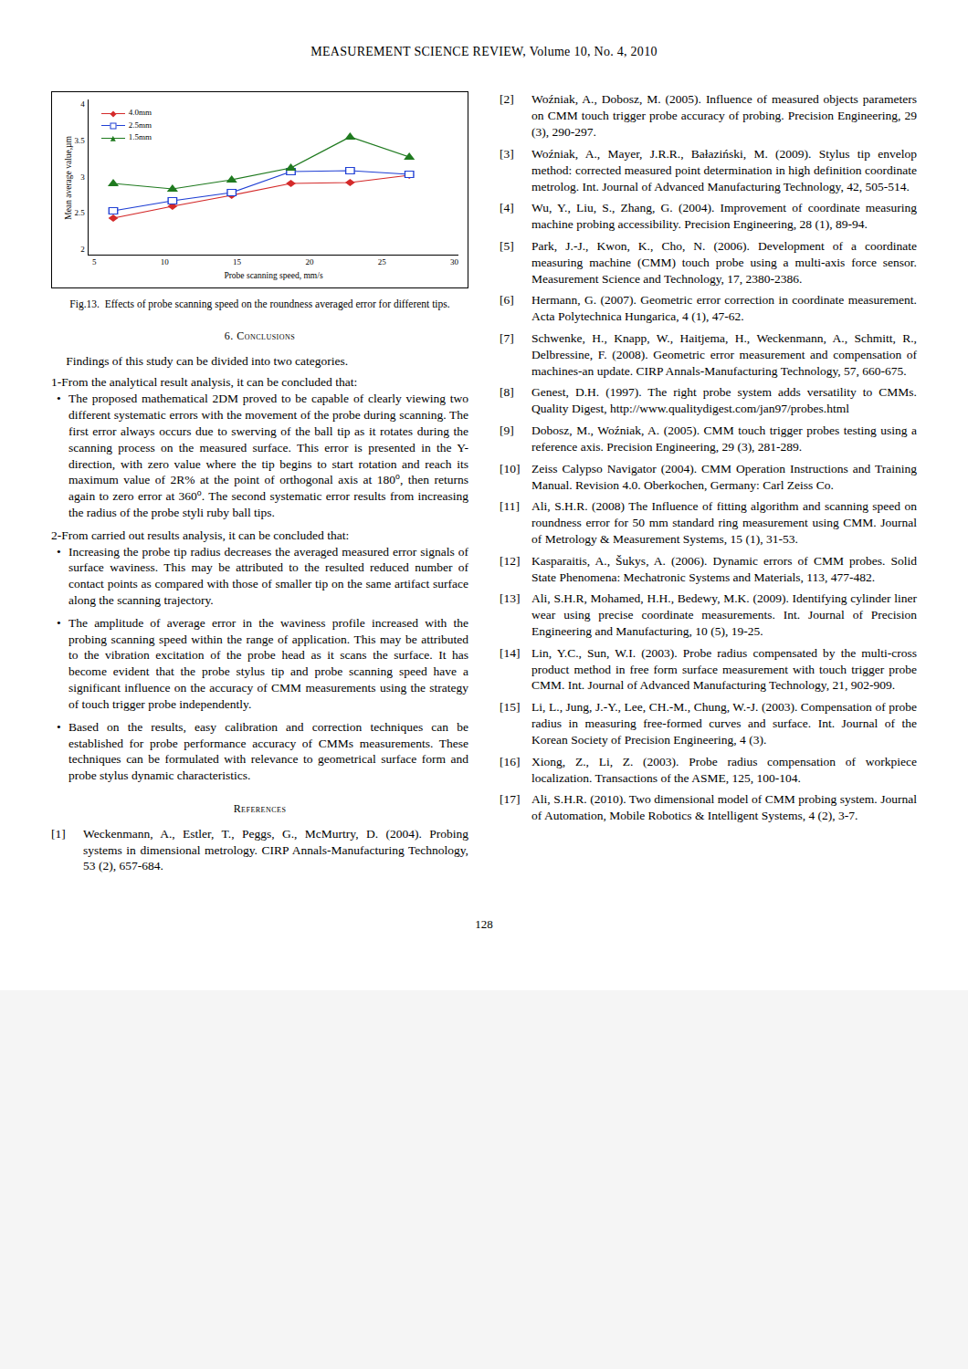MEASUREMENT SCIENCE REVIEW, Volume 10, No. 4, 2010
Mean average value,µm
4 3.5 3 2.5 2
4.0mm
2.5mm
1.5mm
51015202530
Probe scanning speed, mm/s
Fig.13. Effects of probe scanning speed on the roundness averaged error for different tips.
6. Conclusions
Findings of this study can be divided into two categories.
1-From the analytical result analysis, it can be concluded that:
The proposed mathematical 2DM proved to be capable of clearly viewing two different systematic errors with the movement of the probe during scanning. The first error always occurs due to swerving of the ball tip as it rotates during the scanning process on the measured surface. This error is presented in the Y-direction, with zero value where the tip begins to start rotation and reach its maximum value of 2R% at the point of orthogonal axis at 180o, then returns again to zero error at 360o. The second systematic error results from increasing the radius of the probe styli ruby ball tips.
2-From carried out results analysis, it can be concluded that:
Increasing the probe tip radius decreases the averaged measured error signals of surface waviness. This may be attributed to the resulted reduced number of contact points as compared with those of smaller tip on the same artifact surface along the scanning trajectory.
The amplitude of average error in the waviness profile increased with the probing scanning speed within the range of application. This may be attributed to the vibration excitation of the probe head as it scans the surface. It has become evident that the probe stylus tip and probe scanning speed have a significant influence on the accuracy of CMM measurements using the strategy of touch trigger probe independently.
Based on the results, easy calibration and correction techniques can be established for probe performance accuracy of CMMs measurements. These techniques can be formulated with relevance to geometrical surface form and probe stylus dynamic characteristics.
References
[1] Weckenmann, A., Estler, T., Peggs, G., McMurtry, D. (2004). Probing systems in dimensional metrology. CIRP Annals-Manufacturing Technology, 53 (2), 657-684.
[2] Woźniak, A., Dobosz, M. (2005). Influence of measured objects parameters on CMM touch trigger probe accuracy of probing. Precision Engineering, 29 (3), 290-297.
[3] Woźniak, A., Mayer, J.R.R., Bałaziński, M. (2009). Stylus tip envelop method: corrected measured point determination in high definition coordinate metrolog. Int. Journal of Advanced Manufacturing Technology, 42, 505-514.
[4] Wu, Y., Liu, S., Zhang, G. (2004). Improvement of coordinate measuring machine probing accessibility. Precision Engineering, 28 (1), 89-94.
[5] Park, J.-J., Kwon, K., Cho, N. (2006). Development of a coordinate measuring machine (CMM) touch probe using a multi-axis force sensor. Measurement Science and Technology, 17, 2380-2386.
[6] Hermann, G. (2007). Geometric error correction in coordinate measurement. Acta Polytechnica Hungarica, 4 (1), 47-62.
[7] Schwenke, H., Knapp, W., Haitjema, H., Weckenmann, A., Schmitt, R., Delbressine, F. (2008). Geometric error measurement and compensation of machines-an update. CIRP Annals-Manufacturing Technology, 57, 660-675.
[8] Genest, D.H. (1997). The right probe system adds versatility to CMMs. Quality Digest, http://www.qualitydigest.com/jan97/probes.html
[9] Dobosz, M., Woźniak, A. (2005). CMM touch trigger probes testing using a reference axis. Precision Engineering, 29 (3), 281-289.
[10] Zeiss Calypso Navigator (2004). CMM Operation Instructions and Training Manual. Revision 4.0. Oberkochen, Germany: Carl Zeiss Co.
[11] Ali, S.H.R. (2008) The Influence of fitting algorithm and scanning speed on roundness error for 50 mm standard ring measurement using CMM. Journal of Metrology & Measurement Systems, 15 (1), 31-53.
[12] Kasparaitis, A., Šukys, A. (2006). Dynamic errors of CMM probes. Solid State Phenomena: Mechatronic Systems and Materials, 113, 477-482.
[13] Ali, S.H.R, Mohamed, H.H., Bedewy, M.K. (2009). Identifying cylinder liner wear using precise coordinate measurements. Int. Journal of Precision Engineering and Manufacturing, 10 (5), 19-25.
[14] Lin, Y.C., Sun, W.I. (2003). Probe radius compensated by the multi-cross product method in free form surface measurement with touch trigger probe CMM. Int. Journal of Advanced Manufacturing Technology, 21, 902-909.
[15] Li, L., Jung, J.-Y., Lee, CH.-M., Chung, W.-J. (2003). Compensation of probe radius in measuring free-formed curves and surface. Int. Journal of the Korean Society of Precision Engineering, 4 (3).
[16] Xiong, Z., Li, Z. (2003). Probe radius compensation of workpiece localization. Transactions of the ASME, 125, 100-104.
[17] Ali, S.H.R. (2010). Two dimensional model of CMM probing system. Journal of Automation, Mobile Robotics & Intelligent Systems, 4 (2), 3-7.
128